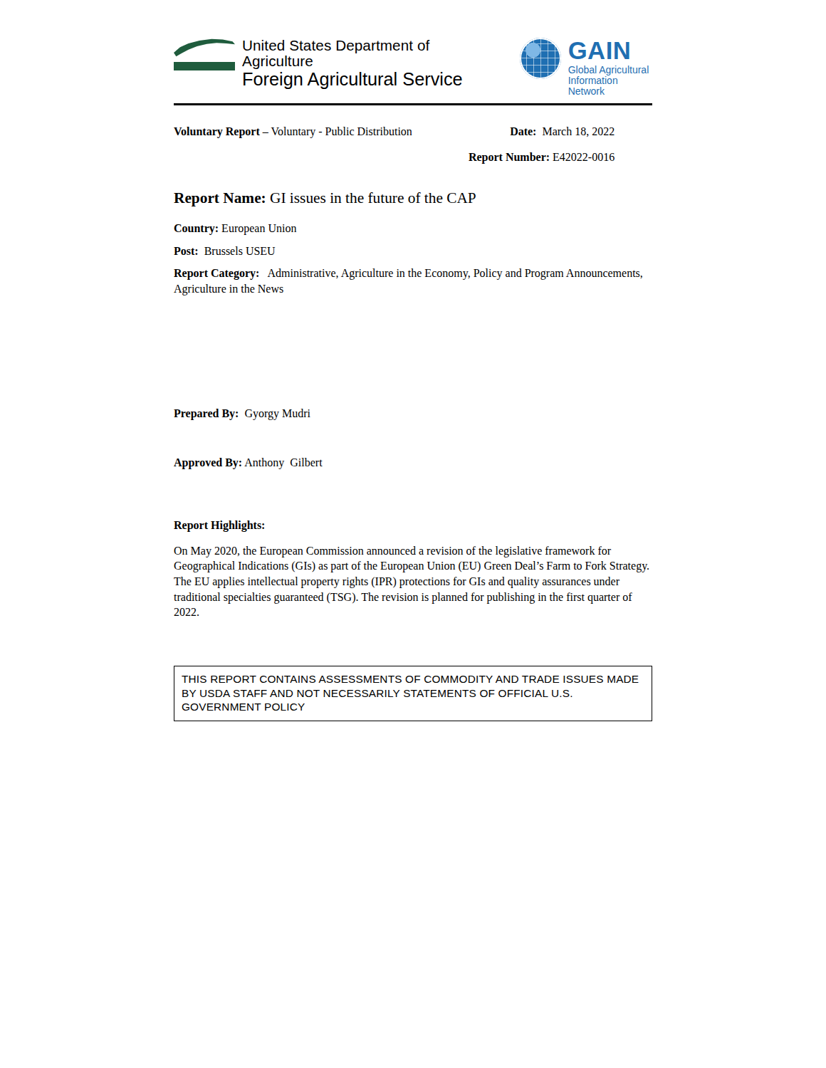United States Department of Agriculture
Foreign Agricultural Service
GAIN
Global Agricultural Information Network
Voluntary Report – Voluntary - Public Distribution
Date: March 18, 2022
Report Number: E42022-0016
Report Name: GI issues in the future of the CAP
Country: European Union
Post: Brussels USEU
Report Category: Administrative, Agriculture in the Economy, Policy and Program Announcements, Agriculture in the News
Prepared By: Gyorgy Mudri
Approved By: Anthony Gilbert
Report Highlights:
On May 2020, the European Commission announced a revision of the legislative framework for Geographical Indications (GIs) as part of the European Union (EU) Green Deal’s Farm to Fork Strategy. The EU applies intellectual property rights (IPR) protections for GIs and quality assurances under traditional specialties guaranteed (TSG). The revision is planned for publishing in the first quarter of 2022.
THIS REPORT CONTAINS ASSESSMENTS OF COMMODITY AND TRADE ISSUES MADE BY USDA STAFF AND NOT NECESSARILY STATEMENTS OF OFFICIAL U.S. GOVERNMENT POLICY